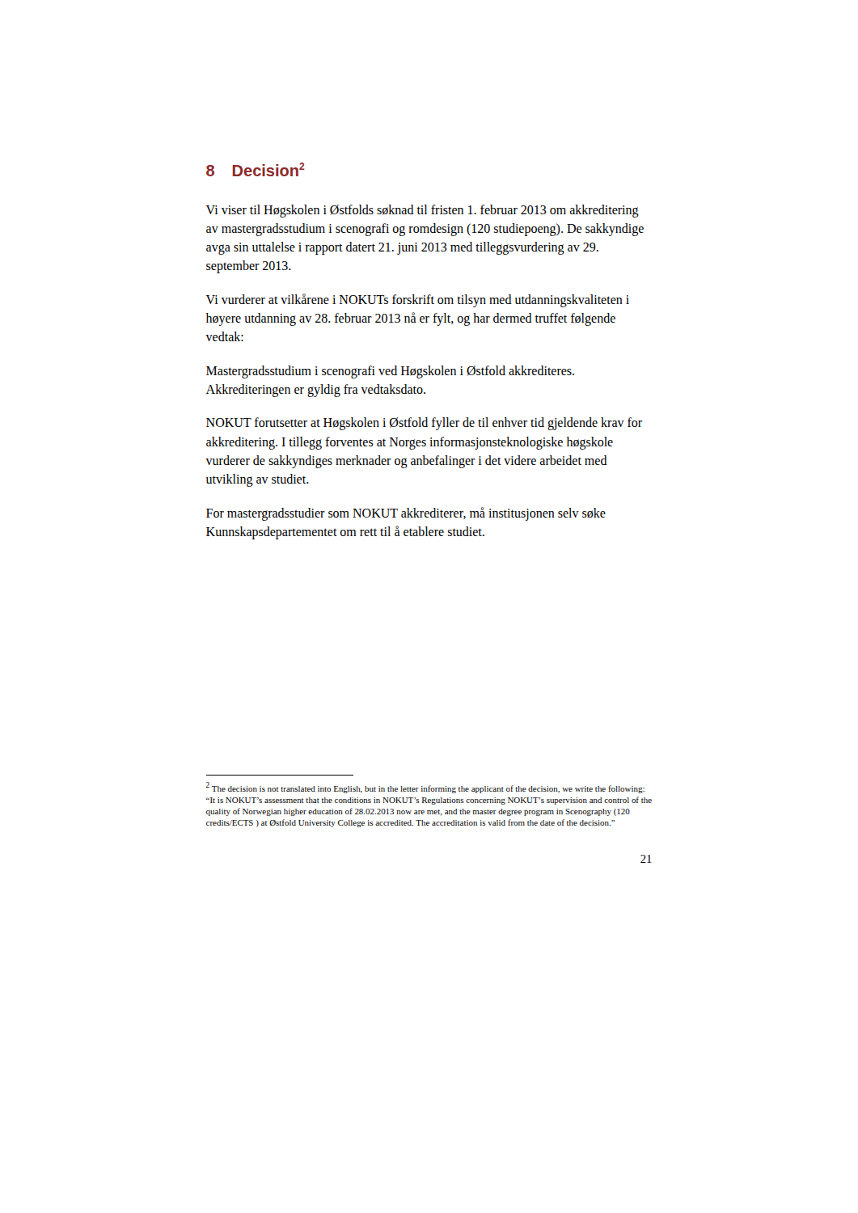8 Decision2
Vi viser til Høgskolen i Østfolds søknad til fristen 1. februar 2013 om akkreditering av mastergradsstudium i scenografi og romdesign (120 studiepoeng). De sakkyndige avga sin uttalelse i rapport datert 21. juni 2013 med tilleggsvurdering av 29. september 2013.
Vi vurderer at vilkårene i NOKUTs forskrift om tilsyn med utdanningskvaliteten i høyere utdanning av 28. februar 2013 nå er fylt, og har dermed truffet følgende vedtak:
Mastergradsstudium i scenografi ved Høgskolen i Østfold akkrediteres. Akkrediteringen er gyldig fra vedtaksdato.
NOKUT forutsetter at Høgskolen i Østfold fyller de til enhver tid gjeldende krav for akkreditering. I tillegg forventes at Norges informasjonsteknologiske høgskole vurderer de sakkyndiges merknader og anbefalinger i det videre arbeidet med utvikling av studiet.
For mastergradsstudier som NOKUT akkrediterer, må institusjonen selv søke Kunnskapsdepartementet om rett til å etablere studiet.
2 The decision is not translated into English, but in the letter informing the applicant of the decision, we write the following: “It is NOKUT’s assessment that the conditions in NOKUT’s Regulations concerning NOKUT’s supervision and control of the quality of Norwegian higher education of 28.02.2013 now are met, and the master degree program in Scenography (120 credits/ECTS ) at Østfold University College is accredited. The accreditation is valid from the date of the decision.”
21